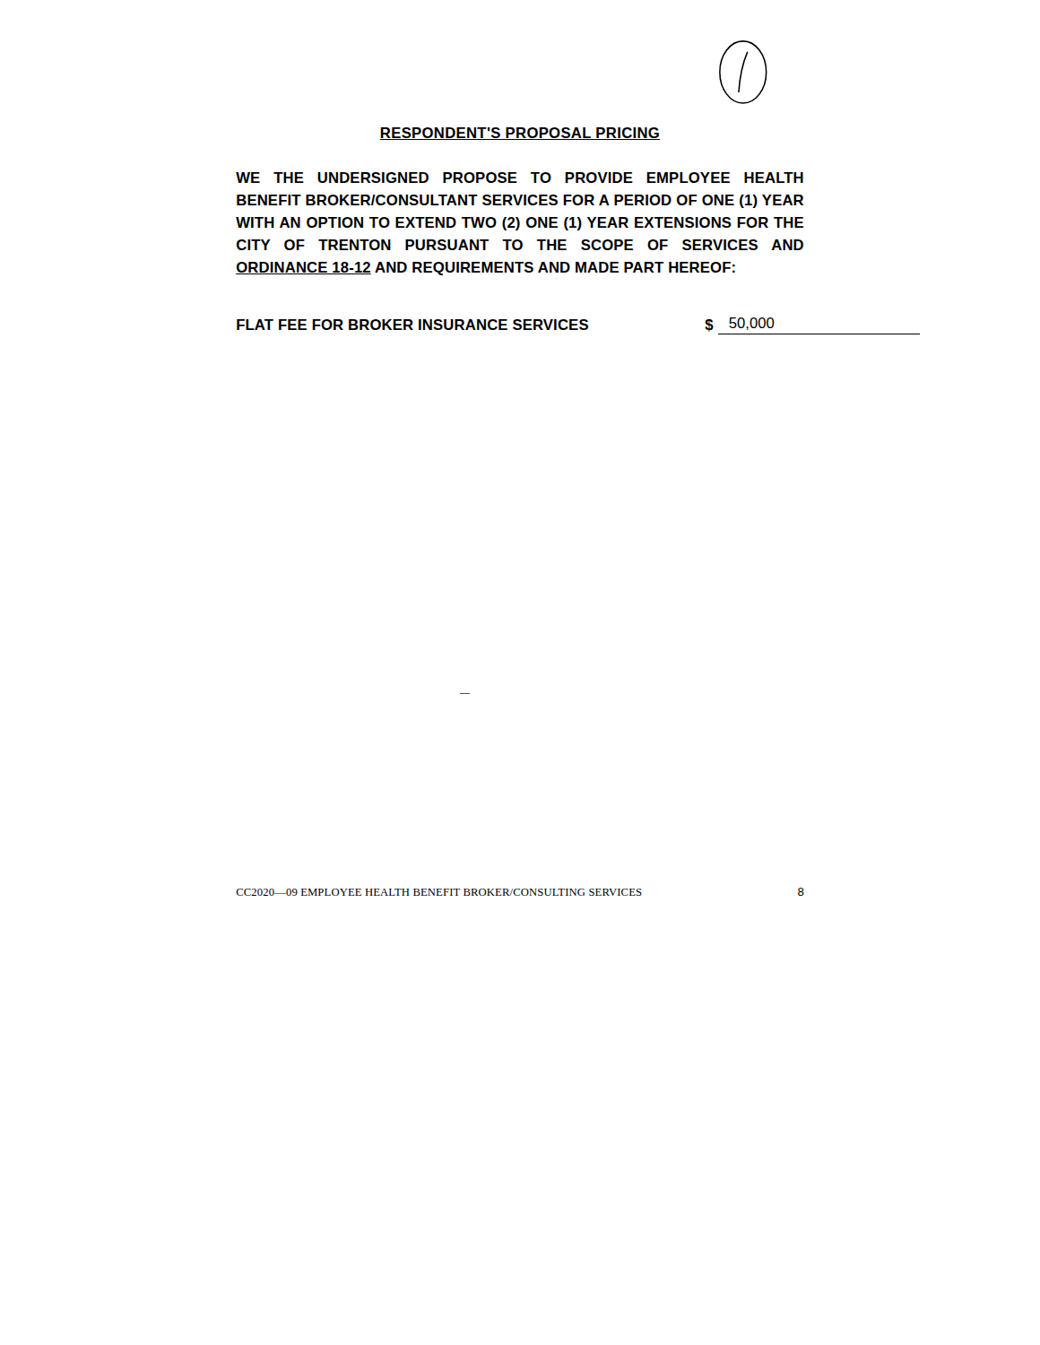RESPONDENT'S PROPOSAL PRICING
WE THE UNDERSIGNED PROPOSE TO PROVIDE EMPLOYEE HEALTH BENEFIT BROKER/CONSULTANT SERVICES FOR A PERIOD OF ONE (1) YEAR WITH AN OPTION TO EXTEND TWO (2) ONE (1) YEAR EXTENSIONS FOR THE CITY OF TRENTON PURSUANT TO THE SCOPE OF SERVICES AND ORDINANCE 18-12 AND REQUIREMENTS AND MADE PART HEREOF:
FLAT FEE FOR BROKER INSURANCE SERVICES
$50,000
CC2020—09 EMPLOYEE HEALTH BENEFIT BROKER/CONSULTING SERVICES
8